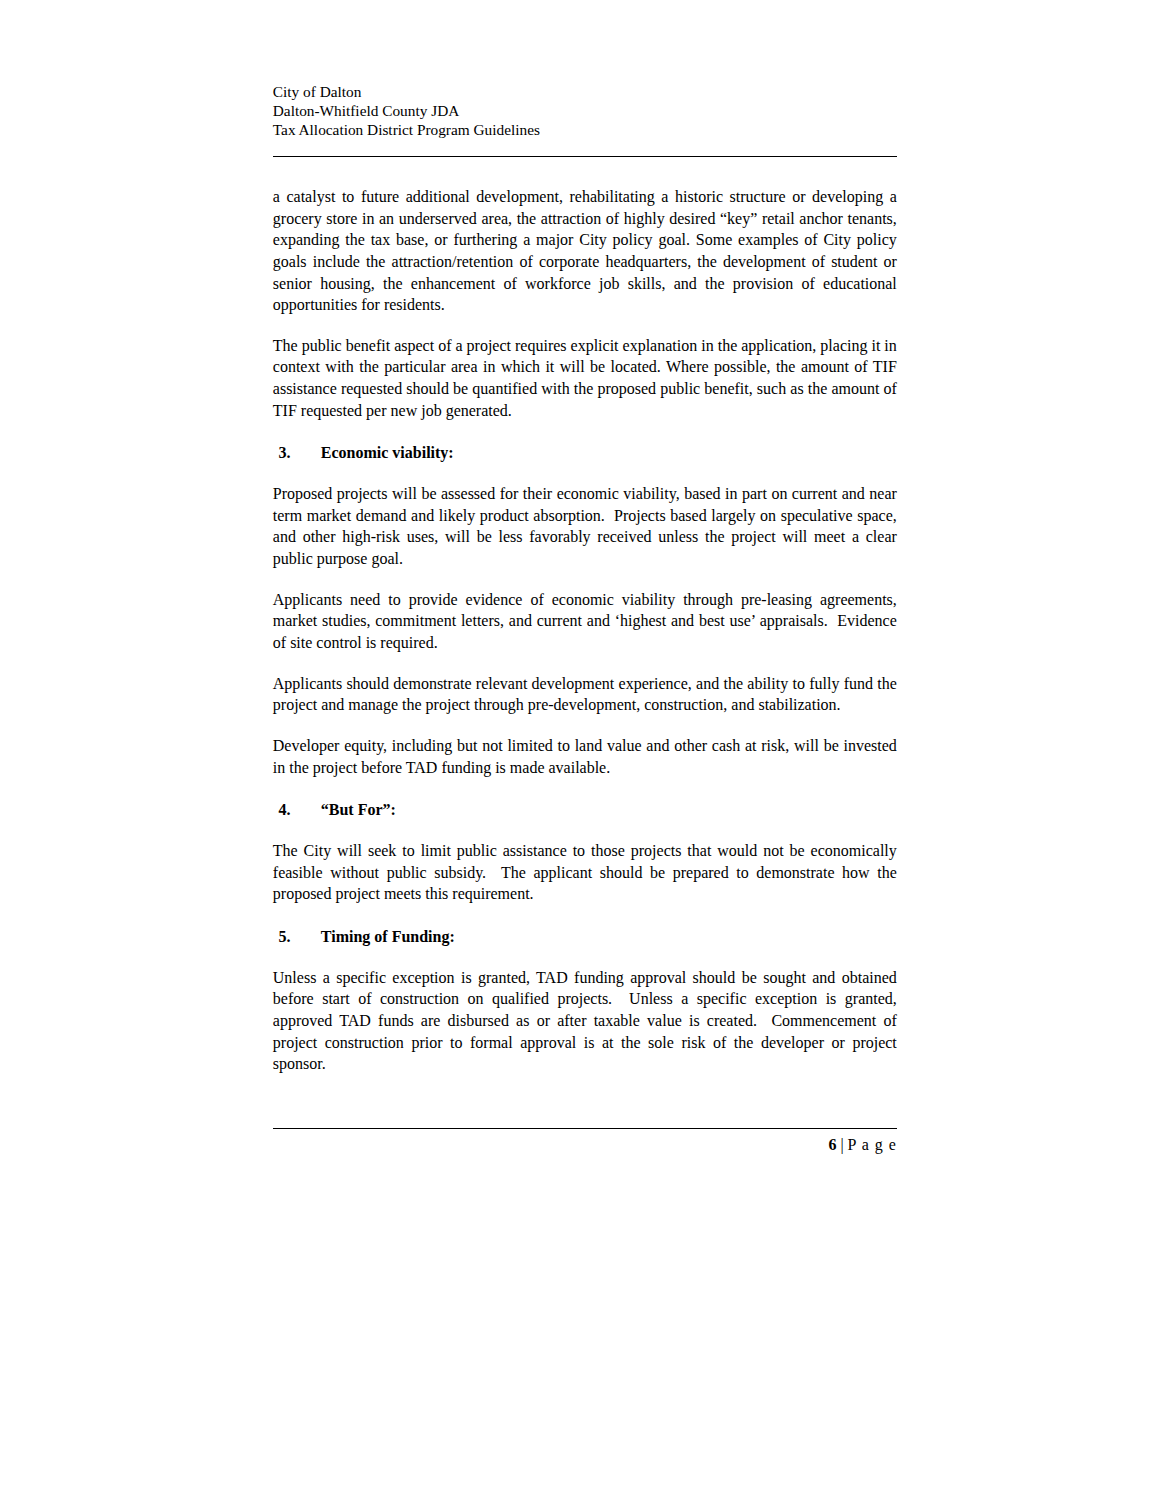City of Dalton Dalton-Whitfield County JDA Tax Allocation District Program Guidelines
a catalyst to future additional development, rehabilitating a historic structure or developing a grocery store in an underserved area, the attraction of highly desired “key” retail anchor tenants, expanding the tax base, or furthering a major City policy goal. Some examples of City policy goals include the attraction/retention of corporate headquarters, the development of student or senior housing, the enhancement of workforce job skills, and the provision of educational opportunities for residents.
The public benefit aspect of a project requires explicit explanation in the application, placing it in context with the particular area in which it will be located. Where possible, the amount of TIF assistance requested should be quantified with the proposed public benefit, such as the amount of TIF requested per new job generated.
3. Economic viability:
Proposed projects will be assessed for their economic viability, based in part on current and near term market demand and likely product absorption. Projects based largely on speculative space, and other high-risk uses, will be less favorably received unless the project will meet a clear public purpose goal.
Applicants need to provide evidence of economic viability through pre-leasing agreements, market studies, commitment letters, and current and ‘highest and best use’ appraisals. Evidence of site control is required.
Applicants should demonstrate relevant development experience, and the ability to fully fund the project and manage the project through pre-development, construction, and stabilization.
Developer equity, including but not limited to land value and other cash at risk, will be invested in the project before TAD funding is made available.
4.“But For”:
The City will seek to limit public assistance to those projects that would not be economically feasible without public subsidy. The applicant should be prepared to demonstrate how the proposed project meets this requirement.
5. Timing of Funding:
Unless a specific exception is granted, TAD funding approval should be sought and obtained before start of construction on qualified projects. Unless a specific exception is granted, approved TAD funds are disbursed as or after taxable value is created. Commencement of project construction prior to formal approval is at the sole risk of the developer or project sponsor.
6 | P a g e